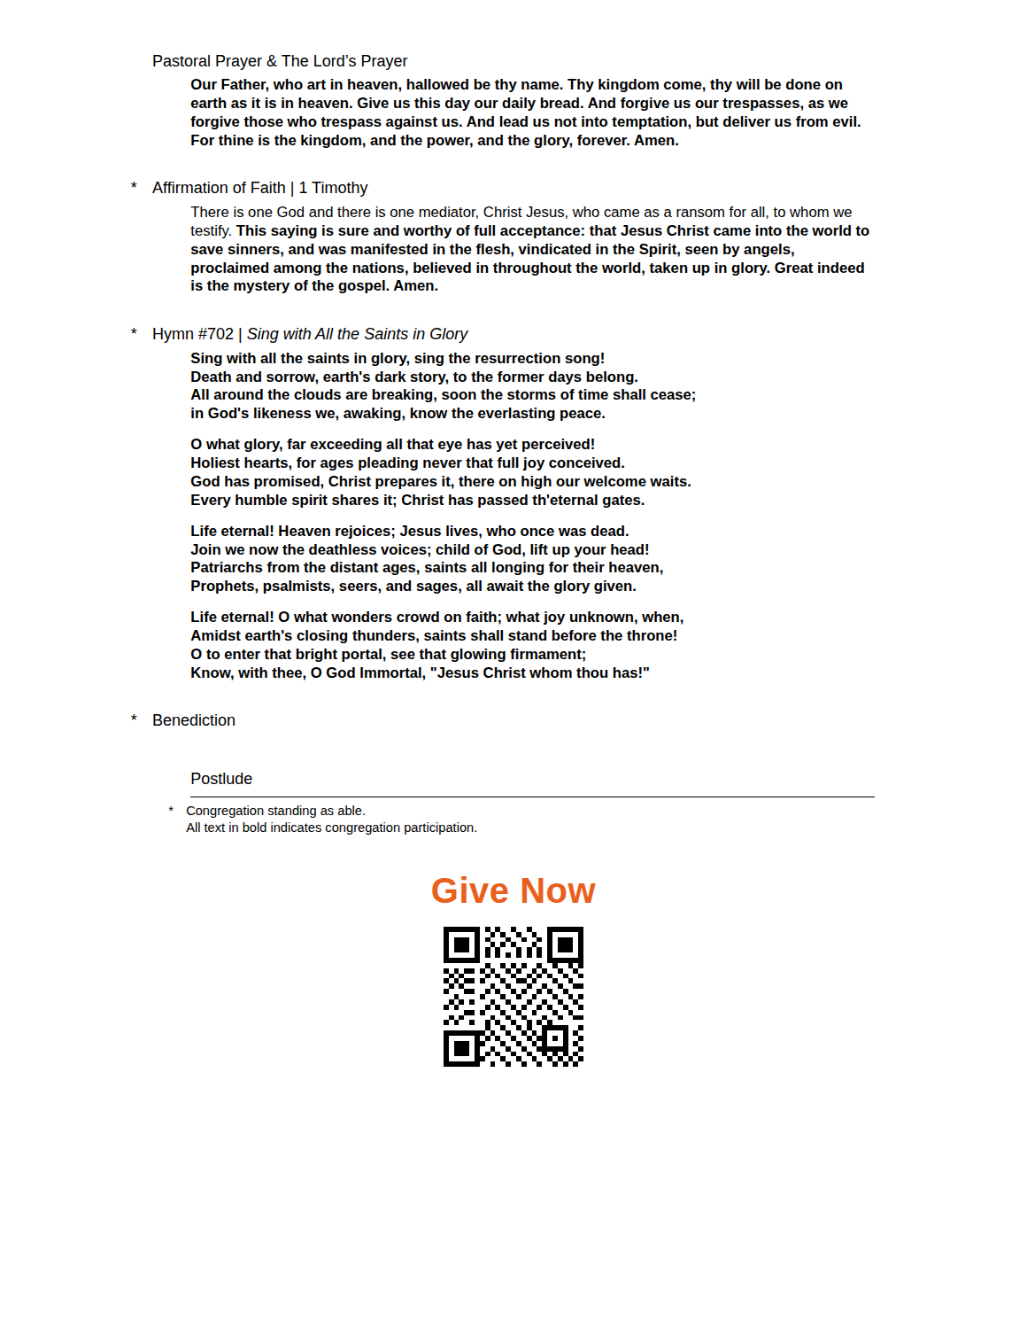Pastoral Prayer & The Lord’s Prayer
Our Father, who art in heaven, hallowed be thy name. Thy kingdom come, thy will be done on earth as it is in heaven. Give us this day our daily bread. And forgive us our trespasses, as we forgive those who trespass against us. And lead us not into temptation, but deliver us from evil. For thine is the kingdom, and the power, and the glory, forever. Amen.
*Affirmation of Faith | 1 Timothy
There is one God and there is one mediator, Christ Jesus, who came as a ransom for all, to whom we testify. This saying is sure and worthy of full acceptance: that Jesus Christ came into the world to save sinners, and was manifested in the flesh, vindicated in the Spirit, seen by angels, proclaimed among the nations, believed in throughout the world, taken up in glory. Great indeed is the mystery of the gospel. Amen.
*Hymn #702 | Sing with All the Saints in Glory
Sing with all the saints in glory, sing the resurrection song!
Death and sorrow, earth's dark story, to the former days belong.
All around the clouds are breaking, soon the storms of time shall cease;
in God's likeness we, awaking, know the everlasting peace.
O what glory, far exceeding all that eye has yet perceived!
Holiest hearts, for ages pleading never that full joy conceived.
God has promised, Christ prepares it, there on high our welcome waits.
Every humble spirit shares it; Christ has passed th'eternal gates.
Life eternal! Heaven rejoices; Jesus lives, who once was dead.
Join we now the deathless voices; child of God, lift up your head!
Patriarchs from the distant ages, saints all longing for their heaven,
Prophets, psalmists, seers, and sages, all await the glory given.
Life eternal! O what wonders crowd on faith; what joy unknown, when,
Amidst earth's closing thunders, saints shall stand before the throne!
O to enter that bright portal, see that glowing firmament;
Know, with thee, O God Immortal, "Jesus Christ whom thou has!"
*Benediction
Postlude
*Congregation standing as able.
All text in bold indicates congregation participation.
Give Now